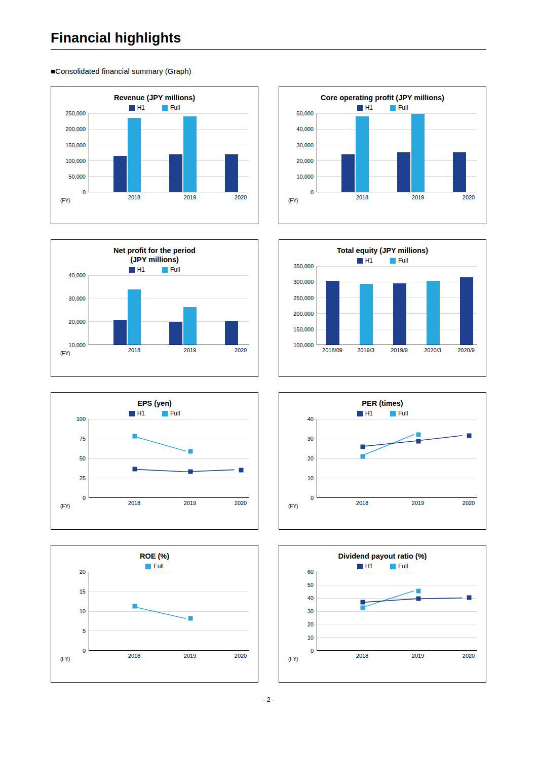Financial highlights
■Consolidated financial summary (Graph)
Revenue (JPY millions)
H1 Full
250,000
200,000
150,000
100,000
50,000
0
2018
2019
2020
(FY)
Core operating profit (JPY millions)
H1 Full
50,000
40,000
30,000
20,000
10,000
0
2018
2019
2020
(FY)
Net profit for the period
(JPY millions)
H1 Full
40,000
30,000
20,000
10,000
2018
2019
2020
(FY)
Total equity (JPY millions)
H1 Full
350,000
300,000
250,000
200,000
150,000
100,000
2018/09
2019/3
2019/9
2020/3
2020/9
EPS (yen)
H1 Full
100
75
50
25
0
2018
2019
2020
(FY)
PER (times)
H1 Full
40
30
20
10
0
2018
2019
2020
(FY)
ROE (%)
Full
20
15
10
5
0
2018
2019
2020
(FY)
Dividend payout ratio (%)
H1 Full
60
50
40
30
20
10
0
2018
2019
2020
(FY)
- 2 -